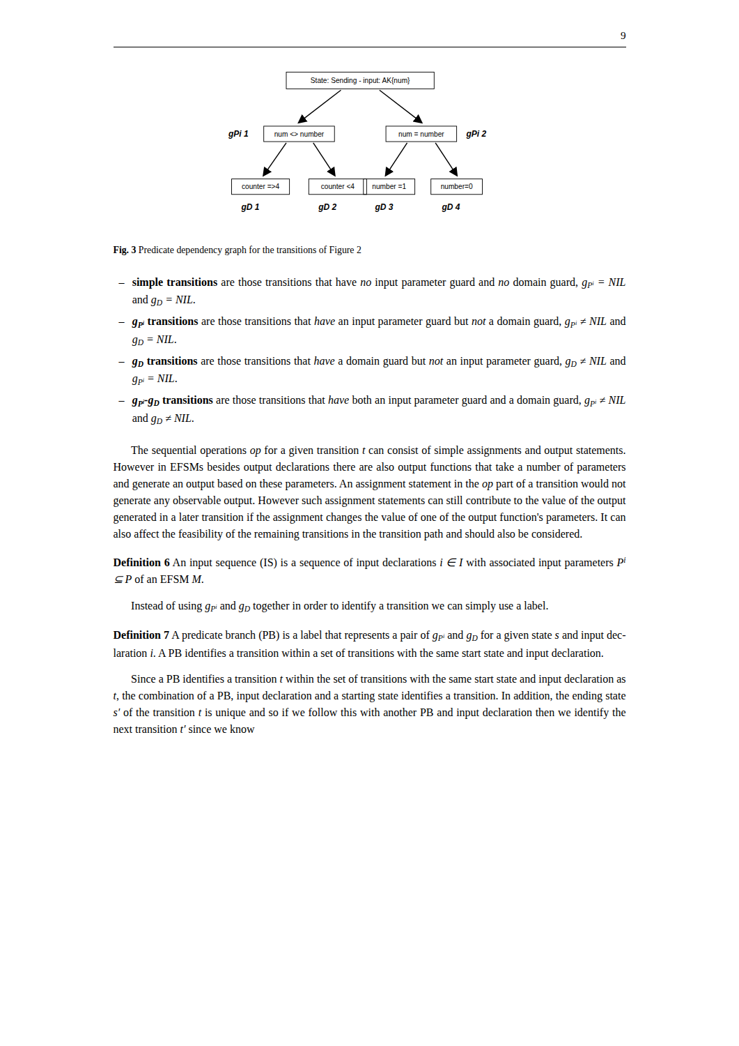9
State: Sending - input: AK{num} num <> number num = number gPi 1 gPi 2 counter =>4 counter <4 number =1 number=0 gD 1 gD 2 gD 3 gD 4
Fig. 3 Predicate dependency graph for the transitions of Figure 2
simple transitions are those transitions that have no input parameter guard and no domain guard, gPi = NIL and gD = NIL.
gPi transitions are those transitions that have an input parameter guard but not a domain guard, gPi ≠ NIL and gD = NIL.
gD transitions are those transitions that have a domain guard but not an input parameter guard, gD ≠ NIL and gPi = NIL.
gPi-gD transitions are those transitions that have both an input parameter guard and a domain guard, gPi ≠ NIL and gD ≠ NIL.
The sequential operations op for a given transition t can consist of simple assignments and output statements. However in EFSMs besides output declarations there are also output functions that take a number of parameters and generate an output based on these parameters. An assignment statement in the op part of a transition would not generate any observable output. However such assignment statements can still contribute to the value of the output generated in a later transition if the assignment changes the value of one of the output function's parameters. It can also affect the feasibility of the remaining transitions in the transition path and should also be considered.
Definition 6 An input sequence (IS) is a sequence of input declarations i ∈ I with associated input parameters Pi ⊆ P of an EFSM M.
Instead of using gPi and gD together in order to identify a transition we can simply use a label.
Definition 7 A predicate branch (PB) is a label that represents a pair of gPi and gD for a given state s and input declaration i. A PB identifies a transition within a set of transitions with the same start state and input declaration.
Since a PB identifies a transition t within the set of transitions with the same start state and input declaration as t, the combination of a PB, input declaration and a starting state identifies a transition. In addition, the ending state s′ of the transition t is unique and so if we follow this with another PB and input declaration then we identify the next transition t′ since we know